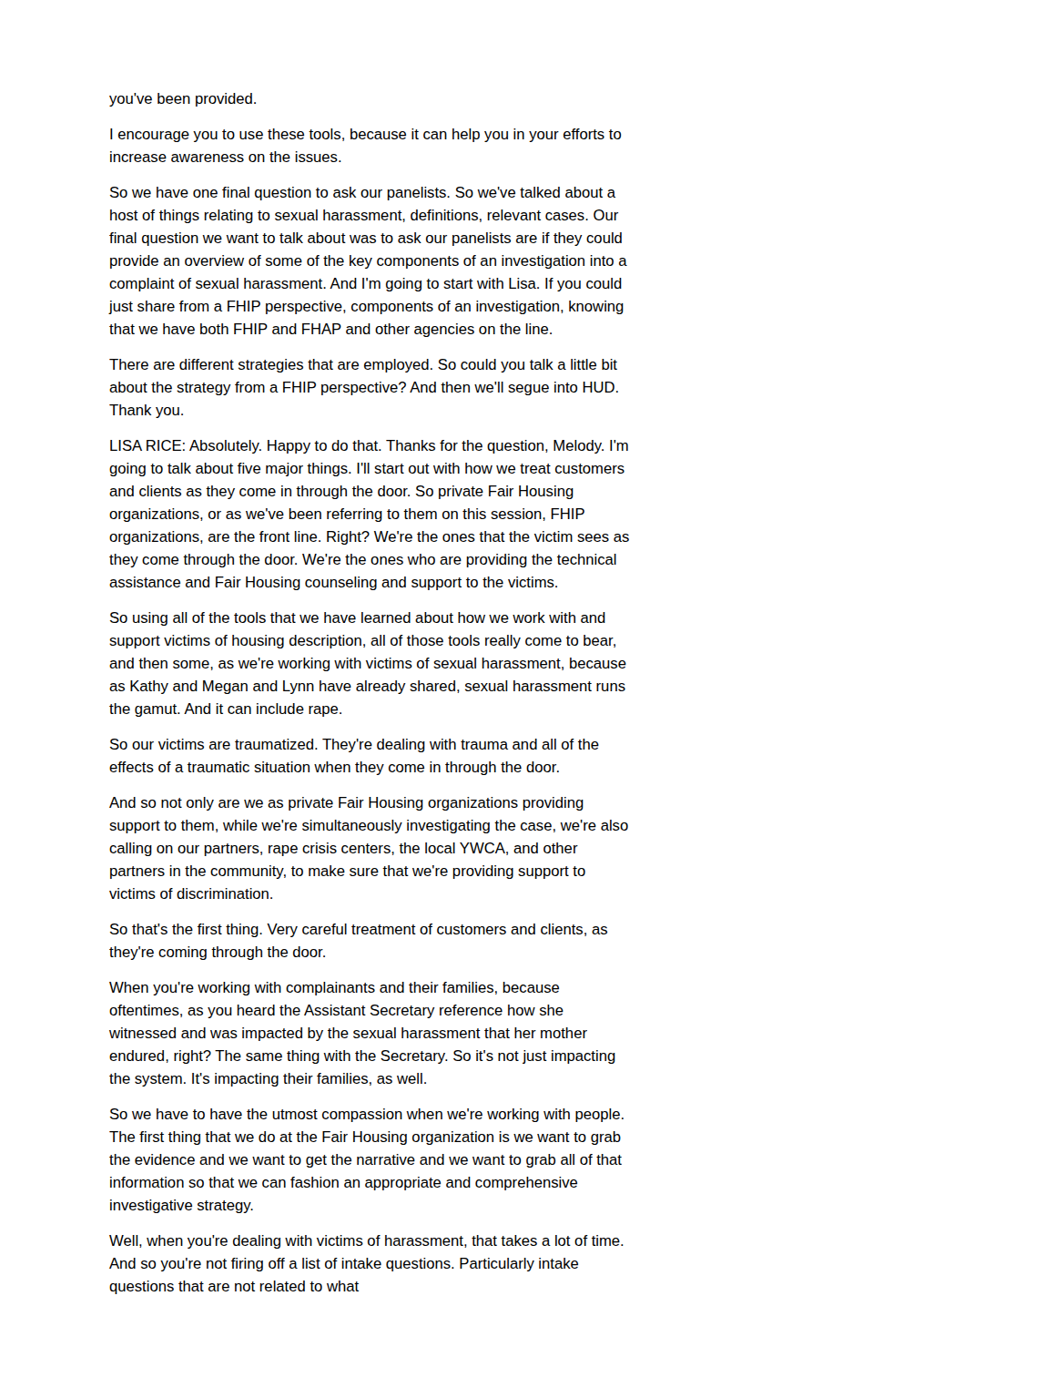you've been provided.
I encourage you to use these tools, because it can help you in your efforts to increase awareness on the issues.
So we have one final question to ask our panelists. So we've talked about a host of things relating to sexual harassment, definitions, relevant cases. Our final question we want to talk about was to ask our panelists are if they could provide an overview of some of the key components of an investigation into a complaint of sexual harassment. And I'm going to start with Lisa. If you could just share from a FHIP perspective, components of an investigation, knowing that we have both FHIP and FHAP and other agencies on the line.
There are different strategies that are employed. So could you talk a little bit about the strategy from a FHIP perspective? And then we'll segue into HUD. Thank you.
LISA RICE: Absolutely. Happy to do that. Thanks for the question, Melody. I'm going to talk about five major things. I'll start out with how we treat customers and clients as they come in through the door. So private Fair Housing organizations, or as we've been referring to them on this session, FHIP organizations, are the front line. Right? We're the ones that the victim sees as they come through the door. We're the ones who are providing the technical assistance and Fair Housing counseling and support to the victims.
So using all of the tools that we have learned about how we work with and support victims of housing description, all of those tools really come to bear, and then some, as we're working with victims of sexual harassment, because as Kathy and Megan and Lynn have already shared, sexual harassment runs the gamut. And it can include rape.
So our victims are traumatized. They're dealing with trauma and all of the effects of a traumatic situation when they come in through the door.
And so not only are we as private Fair Housing organizations providing support to them, while we're simultaneously investigating the case, we're also calling on our partners, rape crisis centers, the local YWCA, and other partners in the community, to make sure that we're providing support to victims of discrimination.
So that's the first thing. Very careful treatment of customers and clients, as they're coming through the door.
When you're working with complainants and their families, because oftentimes, as you heard the Assistant Secretary reference how she witnessed and was impacted by the sexual harassment that her mother endured, right? The same thing with the Secretary. So it's not just impacting the system. It's impacting their families, as well.
So we have to have the utmost compassion when we're working with people. The first thing that we do at the Fair Housing organization is we want to grab the evidence and we want to get the narrative and we want to grab all of that information so that we can fashion an appropriate and comprehensive investigative strategy.
Well, when you're dealing with victims of harassment, that takes a lot of time. And so you're not firing off a list of intake questions. Particularly intake questions that are not related to what